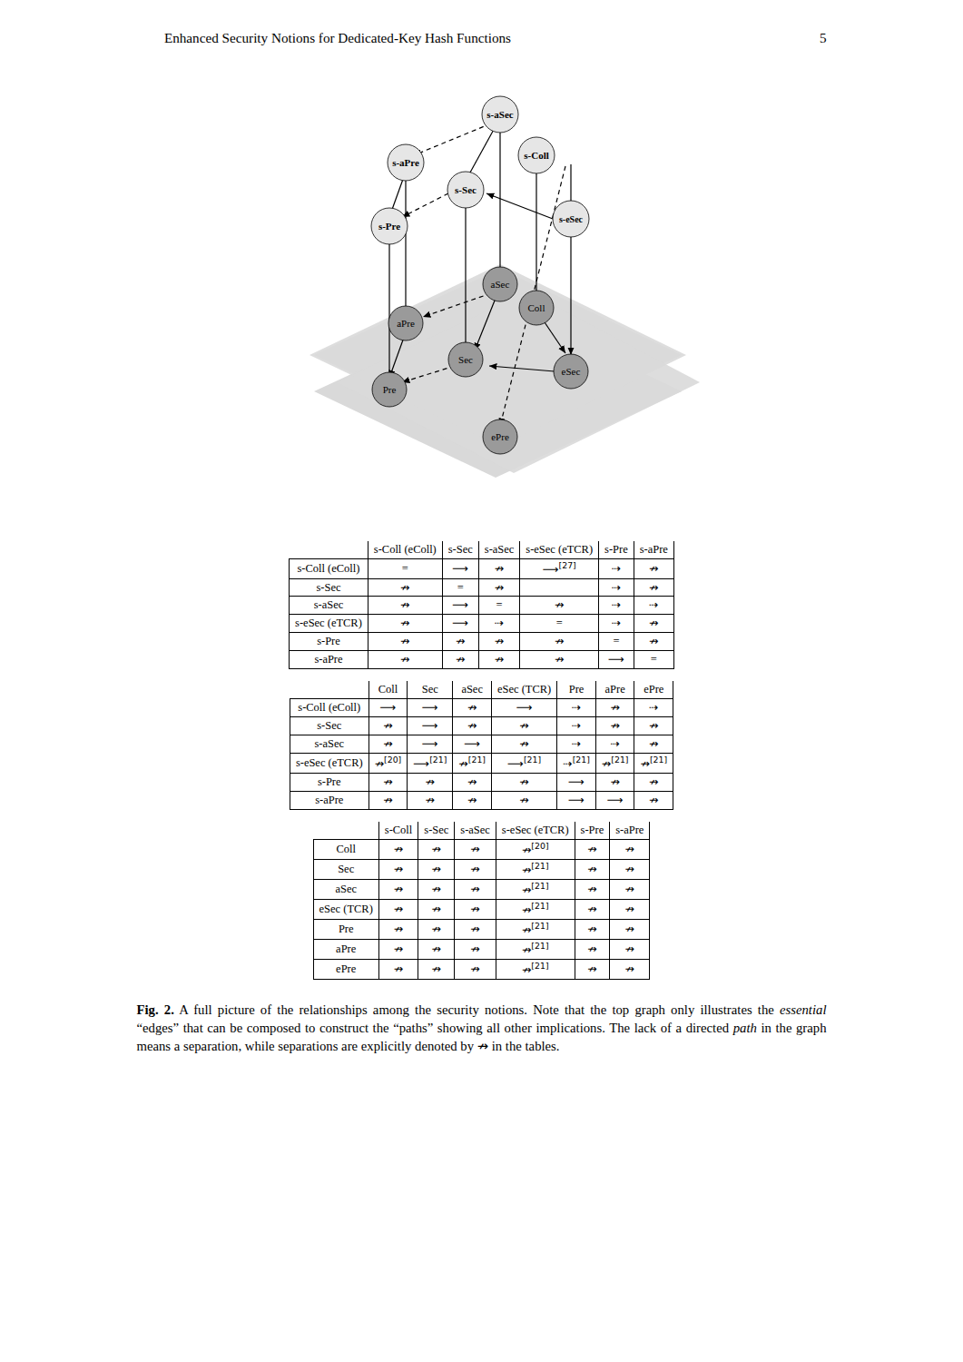Enhanced Security Notions for Dedicated-Key Hash Functions 5
s-aSec s-aPre s-Sec s-Coll s-eSec s-Pre aSec aPre Sec Coll eSec Pre ePre
| | s-Coll (eColl) | s-Sec | s-aSec | s-eSec (eTCR) | s-Pre | s-aPre |
| --- | --- | --- | --- | --- | --- | --- |
| s-Coll (eColl) | = | ⟶ | ↛ | ⟶ [27] | ⇢ | ↛ |
| s-Sec | ↛ | = | ↛ | | ⇢ | ↛ |
| s-aSec | ↛ | ⟶ | = | ↛ | ⇢ | ⇢ |
| s-eSec (eTCR) | ↛ | ⟶ | ⇢ | = | ⇢ | ↛ |
| s-Pre | ↛ | ↛ | ↛ | ↛ | = | ↛ |
| s-aPre | ↛ | ↛ | ↛ | ↛ | ⟶ | = |
| | Coll | Sec | aSec | eSec (TCR) | Pre | aPre | ePre |
| --- | --- | --- | --- | --- | --- | --- | --- |
| s-Coll (eColl) | ⟶ | ⟶ | ↛ | ⟶ | ⇢ | ↛ | ⇢ |
| s-Sec | ↛ | ⟶ | ↛ | ↛ | ⇢ | ↛ | ↛ |
| s-aSec | ↛ | ⟶ | ⟶ | ↛ | ⇢ | ⇢ | ↛ |
| s-eSec (eTCR) | ↛ [20] | ⟶ [21] | ↛ [21] | ⟶ [21] | ⇢ [21] | ↛ [21] | ↛ [21] |
| s-Pre | ↛ | ↛ | ↛ | ↛ | ⟶ | ↛ | ↛ |
| s-aPre | ↛ | ↛ | ↛ | ↛ | ⟶ | ⟶ | ↛ |
| | s-Coll | s-Sec | s-aSec | s-eSec (eTCR) | s-Pre | s-aPre |
| --- | --- | --- | --- | --- | --- | --- |
| Coll | ↛ | ↛ | ↛ | ↛ [20] | ↛ | ↛ |
| Sec | ↛ | ↛ | ↛ | ↛ [21] | ↛ | ↛ |
| aSec | ↛ | ↛ | ↛ | ↛ [21] | ↛ | ↛ |
| eSec (TCR) | ↛ | ↛ | ↛ | ↛ [21] | ↛ | ↛ |
| Pre | ↛ | ↛ | ↛ | ↛ [21] | ↛ | ↛ |
| aPre | ↛ | ↛ | ↛ | ↛ [21] | ↛ | ↛ |
| ePre | ↛ | ↛ | ↛ | ↛ [21] | ↛ | ↛ |
Fig. 2. A full picture of the relationships among the security notions. Note that the top graph only illustrates the essential “edges” that can be composed to construct the “paths” showing all other implications. The lack of a directed path in the graph means a separation, while separations are explicitly denoted by ↛ in the tables.